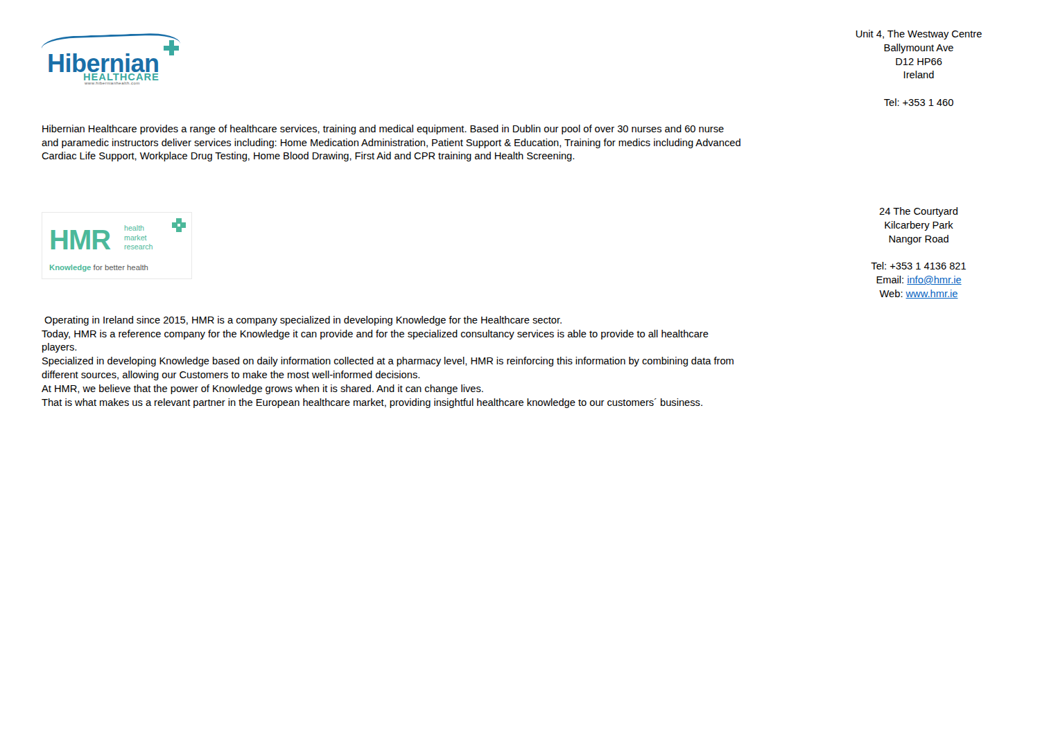Hibernian
HEALTHCARE
www.hibernianhealth.com
Unit 4, The Westway Centre
Ballymount Ave
D12 HP66
Ireland
Tel: +353 1 460
Hibernian Healthcare provides a range of healthcare services, training and medical equipment. Based in Dublin our pool of over 30 nurses and 60 nurse and paramedic instructors deliver services including: Home Medication Administration, Patient Support & Education, Training for medics including Advanced Cardiac Life Support, Workplace Drug Testing, Home Blood Drawing, First Aid and CPR training and Health Screening.
HMR
health
market
research
Knowledge for better health
24 The Courtyard
Kilcarbery Park
Nangor Road
Tel: +353 1 4136 821
Email: info@hmr.ie
Web: www.hmr.ie
Operating in Ireland since 2015, HMR is a company specialized in developing Knowledge for the Healthcare sector.
Today, HMR is a reference company for the Knowledge it can provide and for the specialized consultancy services is able to provide to all healthcare players.
Specialized in developing Knowledge based on daily information collected at a pharmacy level, HMR is reinforcing this information by combining data from different sources, allowing our Customers to make the most well-informed decisions.
At HMR, we believe that the power of Knowledge grows when it is shared. And it can change lives.
That is what makes us a relevant partner in the European healthcare market, providing insightful healthcare knowledge to our customers´ business.